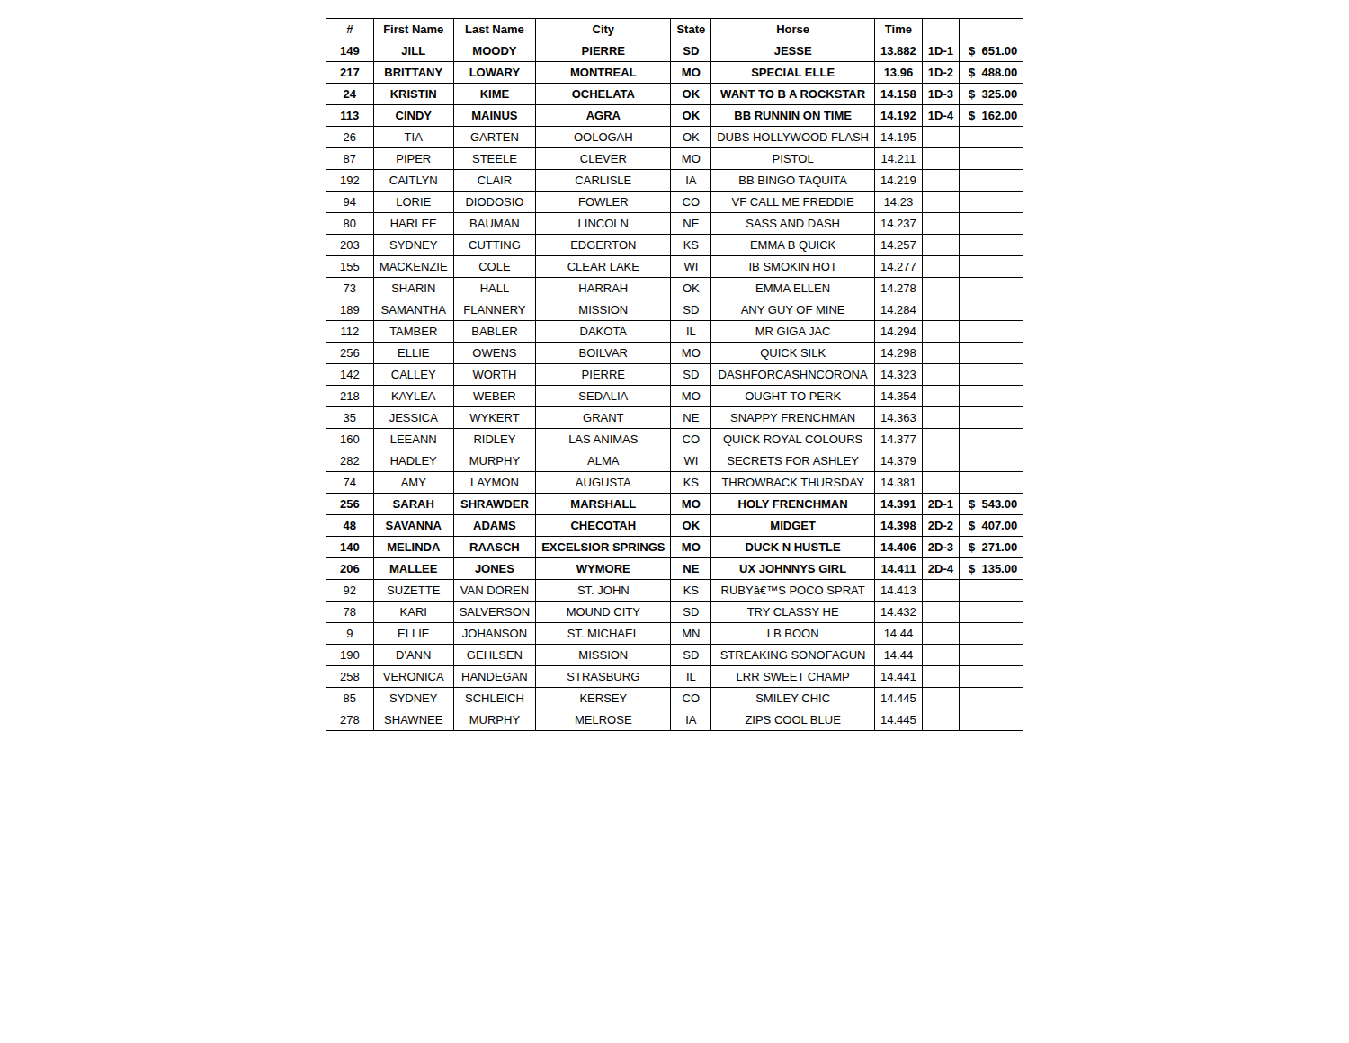| # | First Name | Last Name | City | State | Horse | Time | | |
| --- | --- | --- | --- | --- | --- | --- | --- | --- |
| 149 | JILL | MOODY | PIERRE | SD | JESSE | 13.882 | 1D-1 | $ 651.00 |
| 217 | BRITTANY | LOWARY | MONTREAL | MO | SPECIAL ELLE | 13.96 | 1D-2 | $ 488.00 |
| 24 | KRISTIN | KIME | OCHELATA | OK | WANT TO B A ROCKSTAR | 14.158 | 1D-3 | $ 325.00 |
| 113 | CINDY | MAINUS | AGRA | OK | BB RUNNIN ON TIME | 14.192 | 1D-4 | $ 162.00 |
| 26 | TIA | GARTEN | OOLOGAH | OK | DUBS HOLLYWOOD FLASH | 14.195 | | |
| 87 | PIPER | STEELE | CLEVER | MO | PISTOL | 14.211 | | |
| 192 | CAITLYN | CLAIR | CARLISLE | IA | BB BINGO TAQUITA | 14.219 | | |
| 94 | LORIE | DIODOSIO | FOWLER | CO | VF CALL ME FREDDIE | 14.23 | | |
| 80 | HARLEE | BAUMAN | LINCOLN | NE | SASS AND DASH | 14.237 | | |
| 203 | SYDNEY | CUTTING | EDGERTON | KS | EMMA B QUICK | 14.257 | | |
| 155 | MACKENZIE | COLE | CLEAR LAKE | WI | IB SMOKIN HOT | 14.277 | | |
| 73 | SHARIN | HALL | HARRAH | OK | EMMA ELLEN | 14.278 | | |
| 189 | SAMANTHA | FLANNERY | MISSION | SD | ANY GUY OF MINE | 14.284 | | |
| 112 | TAMBER | BABLER | DAKOTA | IL | MR GIGA JAC | 14.294 | | |
| 256 | ELLIE | OWENS | BOILVAR | MO | QUICK SILK | 14.298 | | |
| 142 | CALLEY | WORTH | PIERRE | SD | DASHFORCASHNCORONA | 14.323 | | |
| 218 | KAYLEA | WEBER | SEDALIA | MO | OUGHT TO PERK | 14.354 | | |
| 35 | JESSICA | WYKERT | GRANT | NE | SNAPPY FRENCHMAN | 14.363 | | |
| 160 | LEEANN | RIDLEY | LAS ANIMAS | CO | QUICK ROYAL COLOURS | 14.377 | | |
| 282 | HADLEY | MURPHY | ALMA | WI | SECRETS FOR ASHLEY | 14.379 | | |
| 74 | AMY | LAYMON | AUGUSTA | KS | THROWBACK THURSDAY | 14.381 | | |
| 256 | SARAH | SHRAWDER | MARSHALL | MO | HOLY FRENCHMAN | 14.391 | 2D-1 | $ 543.00 |
| 48 | SAVANNA | ADAMS | CHECOTAH | OK | MIDGET | 14.398 | 2D-2 | $ 407.00 |
| 140 | MELINDA | RAASCH | EXCELSIOR SPRINGS | MO | DUCK N HUSTLE | 14.406 | 2D-3 | $ 271.00 |
| 206 | MALLEE | JONES | WYMORE | NE | UX JOHNNYS GIRL | 14.411 | 2D-4 | $ 135.00 |
| 92 | SUZETTE | VAN DOREN | ST. JOHN | KS | RUBYâ€™S POCO SPRAT | 14.413 | | |
| 78 | KARI | SALVERSON | MOUND CITY | SD | TRY CLASSY HE | 14.432 | | |
| 9 | ELLIE | JOHANSON | ST. MICHAEL | MN | LB BOON | 14.44 | | |
| 190 | D'ANN | GEHLSEN | MISSION | SD | STREAKING SONOFAGUN | 14.44 | | |
| 258 | VERONICA | HANDEGAN | STRASBURG | IL | LRR SWEET CHAMP | 14.441 | | |
| 85 | SYDNEY | SCHLEICH | KERSEY | CO | SMILEY CHIC | 14.445 | | |
| 278 | SHAWNEE | MURPHY | MELROSE | IA | ZIPS COOL BLUE | 14.445 | | |